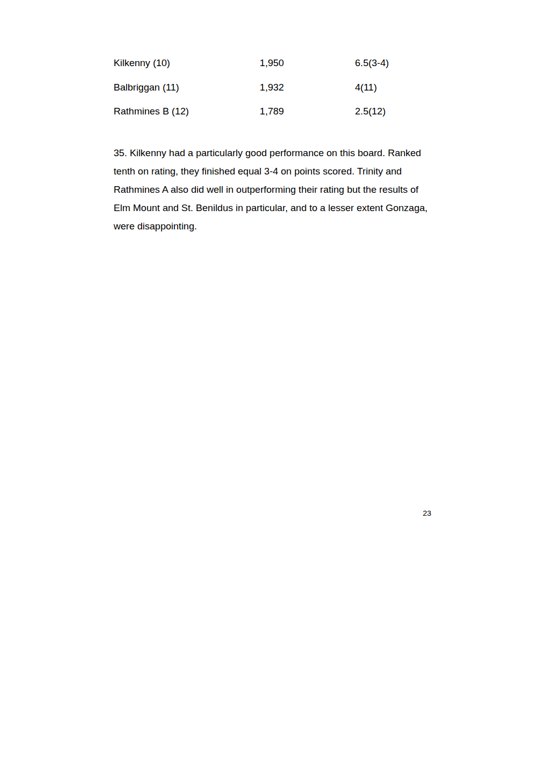| Kilkenny (10) | 1,950 | 6.5(3-4) |
| Balbriggan (11) | 1,932 | 4(11) |
| Rathmines B (12) | 1,789 | 2.5(12) |
35. Kilkenny had a particularly good performance on this board. Ranked tenth on rating, they finished equal 3-4 on points scored. Trinity and Rathmines A also did well in outperforming their rating but the results of Elm Mount and St. Benildus in particular, and to a lesser extent Gonzaga, were disappointing.
23